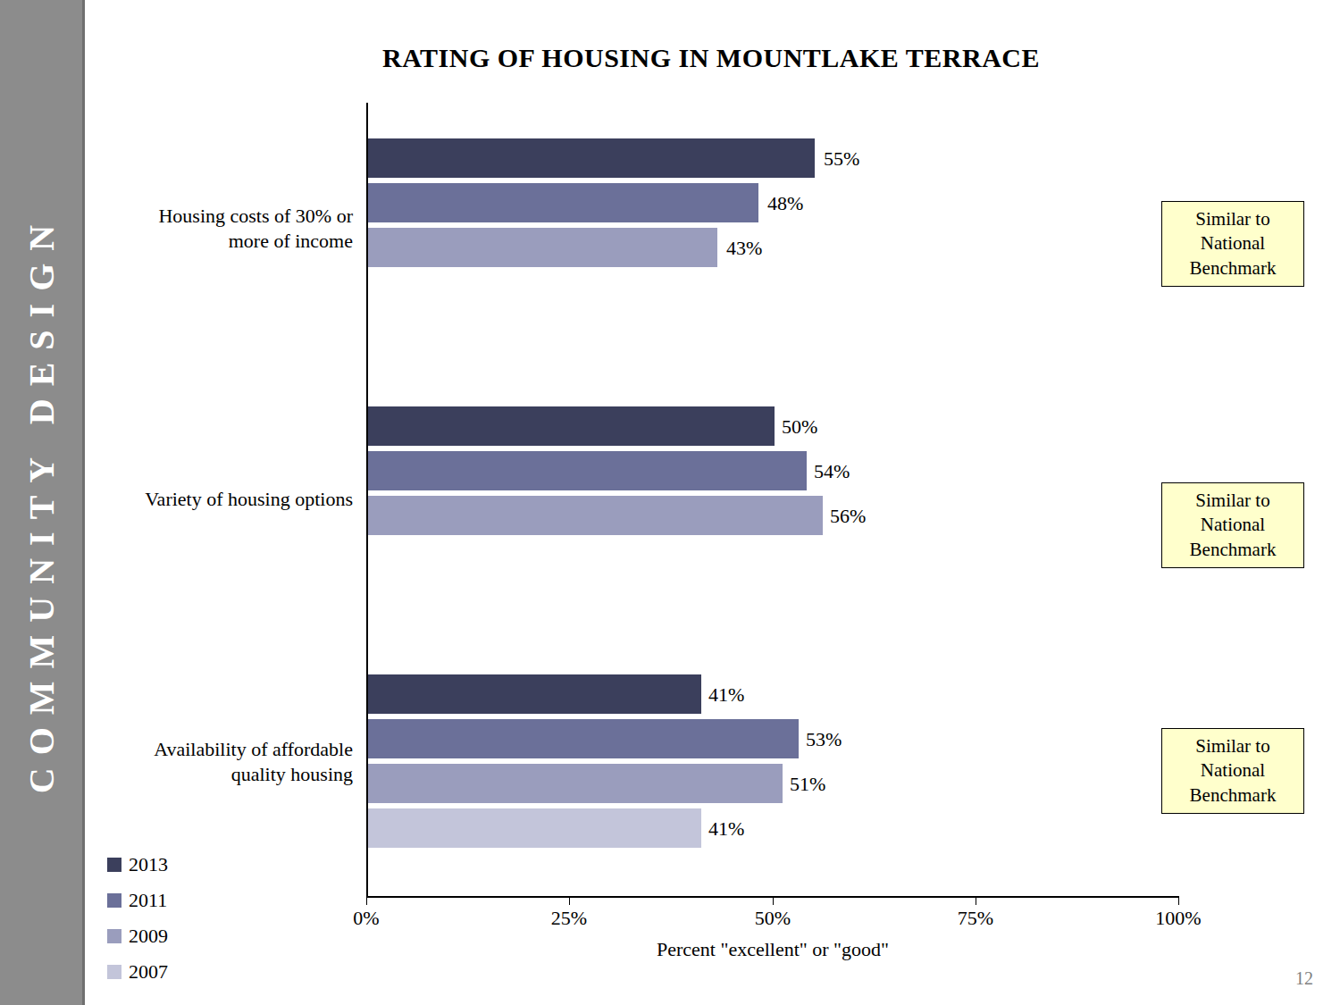COMMUNITY DESIGN
RATING OF HOUSING IN MOUNTLAKE TERRACE
Housing costs of 30% or
more of income
Variety of housing options
Availability of affordable
quality housing
Similar to
National
Benchmark
Similar to
National
Benchmark
Similar to
National
Benchmark
55%
48%
43%
50%
54%
56%
41%
53%
51%
41%
0%
25%
50%
75%
100%
Percent "excellent" or "good"
2013
2011
2009
2007
12